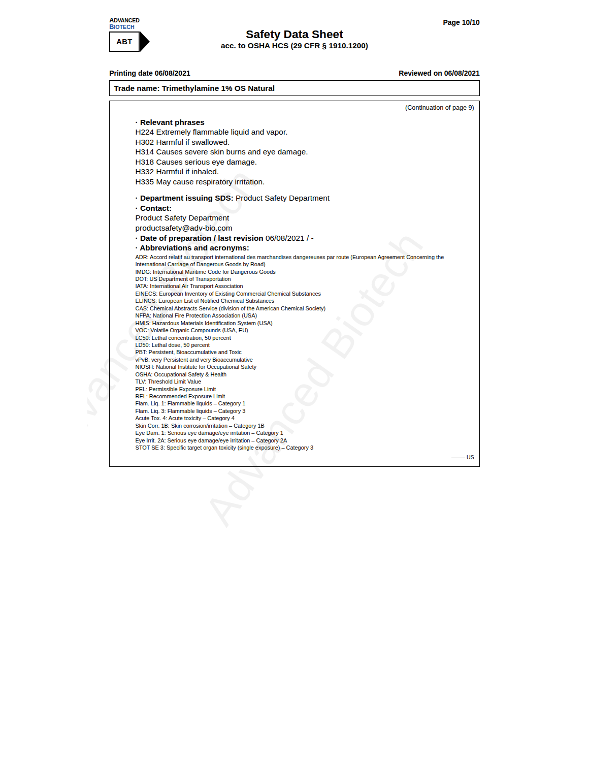Advanced Biotech
Advanced Biotech
ADVANCED
BIOTECH
ABT
Page 10/10
Safety Data Sheet
acc. to OSHA HCS (29 CFR § 1910.1200)
Printing date 06/08/2021
Reviewed on 06/08/2021
Trade name: Trimethylamine 1% OS Natural
(Continuation of page 9)
Relevant phrases
H224 Extremely flammable liquid and vapor.
H302 Harmful if swallowed.
H314 Causes severe skin burns and eye damage.
H318 Causes serious eye damage.
H332 Harmful if inhaled.
H335 May cause respiratory irritation.
Department issuing SDS: Product Safety Department
Contact:
Product Safety Department
productsafety@adv-bio.com
Date of preparation / last revision 06/08/2021 / -
Abbreviations and acronyms:
ADR: Accord relatif au transport international des marchandises dangereuses par route (European Agreement Concerning the International Carriage of Dangerous Goods by Road)
IMDG: International Maritime Code for Dangerous Goods
DOT: US Department of Transportation
IATA: International Air Transport Association
EINECS: European Inventory of Existing Commercial Chemical Substances
ELINCS: European List of Notified Chemical Substances
CAS: Chemical Abstracts Service (division of the American Chemical Society)
NFPA: National Fire Protection Association (USA)
HMIS: Hazardous Materials Identification System (USA)
VOC: Volatile Organic Compounds (USA, EU)
LC50: Lethal concentration, 50 percent
LD50: Lethal dose, 50 percent
PBT: Persistent, Bioaccumulative and Toxic
vPvB: very Persistent and very Bioaccumulative
NIOSH: National Institute for Occupational Safety
OSHA: Occupational Safety & Health
TLV: Threshold Limit Value
PEL: Permissible Exposure Limit
REL: Recommended Exposure Limit
Flam. Liq. 1: Flammable liquids – Category 1
Flam. Liq. 3: Flammable liquids – Category 3
Acute Tox. 4: Acute toxicity – Category 4
Skin Corr. 1B: Skin corrosion/irritation – Category 1B
Eye Dam. 1: Serious eye damage/eye irritation – Category 1
Eye Irrit. 2A: Serious eye damage/eye irritation – Category 2A
STOT SE 3: Specific target organ toxicity (single exposure) – Category 3
US